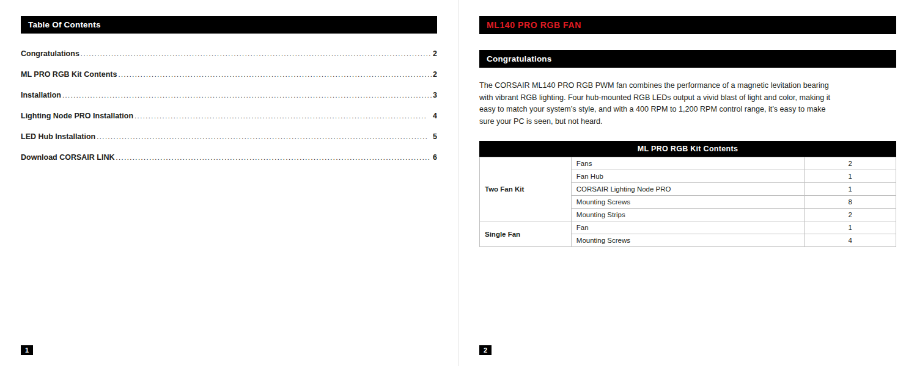Table Of Contents
Congratulations .................................................................................................................................. 2
ML PRO RGB Kit Contents .................................................................................................................. 2
Installation ......................................................................................................................................... 3
Lighting Node PRO Installation ......................................................................................................... 4
LED Hub Installation ....................................................................................................................... 5
Download CORSAIR LINK ................................................................................................................. 6
1
ML140 PRO RGB FAN
Congratulations
The CORSAIR ML140 PRO RGB PWM fan combines the performance of a magnetic levitation bearing with vibrant RGB lighting. Four hub-mounted RGB LEDs output a vivid blast of light and color, making it easy to match your system’s style, and with a 400 RPM to 1,200 RPM control range, it’s easy to make sure your PC is seen, but not heard.
ML PRO RGB Kit Contents
| Two Fan Kit | Fans | 2 |
| Fan Hub | 1 |
| CORSAIR Lighting Node PRO | 1 |
| Mounting Screws | 8 |
| Mounting Strips | 2 |
| Single Fan | Fan | 1 |
| Mounting Screws | 4 |
2